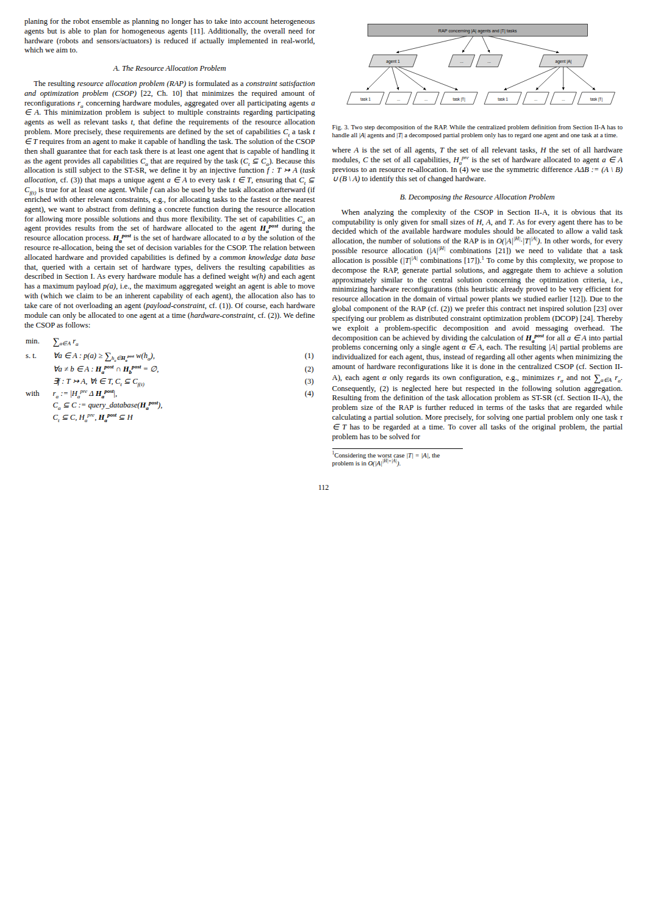planing for the robot ensemble as planning no longer has to take into account heterogeneous agents but is able to plan for homogeneous agents [11]. Additionally, the overall need for hardware (robots and sensors/actuators) is reduced if actually implemented in real-world, which we aim to.
A. The Resource Allocation Problem
The resulting resource allocation problem (RAP) is formulated as a constraint satisfaction and optimization problem (CSOP) [22, Ch. 10] that minimizes the required amount of reconfigurations ra concerning hardware modules, aggregated over all participating agents a ∈ A. This minimization problem is subject to multiple constraints regarding participating agents as well as relevant tasks t, that define the requirements of the resource allocation problem. More precisely, these requirements are defined by the set of capabilities Ct a task t ∈ T requires from an agent to make it capable of handling the task. The solution of the CSOP then shall guarantee that for each task there is at least one agent that is capable of handling it as the agent provides all capabilities Ca that are required by the task (Ct ⊆ Ca). Because this allocation is still subject to the ST-SR, we define it by an injective function f : T ↣ A (task allocation, cf. (3)) that maps a unique agent a ∈ A to every task t ∈ T, ensuring that Ct ⊆ Cf(t) is true for at least one agent. While f can also be used by the task allocation afterward (if enriched with other relevant constraints, e.g., for allocating tasks to the fastest or the nearest agent), we want to abstract from defining a concrete function during the resource allocation for allowing more possible solutions and thus more flexibility. The set of capabilities Ca an agent provides results from the set of hardware allocated to the agent Hapost during the resource allocation process. Hapost is the set of hardware allocated to a by the solution of the resource re-allocation, being the set of decision variables for the CSOP. The relation between allocated hardware and provided capabilities is defined by a common knowledge data base that, queried with a certain set of hardware types, delivers the resulting capabilities as described in Section I. As every hardware module has a defined weight w(h) and each agent has a maximum payload p(a), i.e., the maximum aggregated weight an agent is able to move with (which we claim to be an inherent capability of each agent), the allocation also has to take care of not overloading an agent (payload-constraint, cf. (1)). Of course, each hardware module can only be allocated to one agent at a time (hardware-constraint, cf. (2)). We define the CSOP as follows:
| min. | ∑ a∈A r a | |
| s. t. | ∀a ∈ A : p(a) ≥ ∑ h a ∈ H a post w(h a ), | (1) |
| | ∀a ≠ b ∈ A : H a post ∩ H b post = ∅, | (2) |
| | ∃f : T ↣ A, ∀t ∈ T, C t ⊆ C f(t) | (3) |
| with | r a := / H a pre Δ H a post / , | (4) |
| | C a ⊆ C := query_database( H a post ), | |
| | C t ⊆ C, H a pre , H a post ⊆ H | |
RAP concerning |A| agents and |T| tasks agent 1 ... ... agent |A| task 1 ... ... task |T| task 1 ... ... task |T|
Fig. 3. Two step decomposition of the RAP. While the centralized problem definition from Section II-A has to handle all |A| agents and |T| a decomposed partial problem only has to regard one agent and one task at a time.
where A is the set of all agents, T the set of all relevant tasks, H the set of all hardware modules, C the set of all capabilities, Hapre is the set of hardware allocated to agent a ∈ A previous to an resource re-allocation. In (4) we use the symmetric difference AΔB := (A \ B) ∪ (B \ A) to identify this set of changed hardware.
B. Decomposing the Resource Allocation Problem
When analyzing the complexity of the CSOP in Section II-A, it is obvious that its computability is only given for small sizes of H, A, and T. As for every agent there has to be decided which of the available hardware modules should be allocated to allow a valid task allocation, the number of solutions of the RAP is in O(|A||H|·|T||A|). In other words, for every possible resource allocation (|A||H| combinations [21]) we need to validate that a task allocation is possible (|T||A| combinations [17]).1 To come by this complexity, we propose to decompose the RAP, generate partial solutions, and aggregate them to achieve a solution approximately similar to the central solution concerning the optimization criteria, i.e., minimizing hardware reconfigurations (this heuristic already proved to be very efficient for resource allocation in the domain of virtual power plants we studied earlier [12]). Due to the global component of the RAP (cf. (2)) we prefer this contract net inspired solution [23] over specifying our problem as distributed constraint optimization problem (DCOP) [24]. Thereby we exploit a problem-specific decomposition and avoid messaging overhead. The decomposition can be achieved by dividing the calculation of Hapost for all a ∈ A into partial problems concerning only a single agent α ∈ A, each. The resulting |A| partial problems are individualized for each agent, thus, instead of regarding all other agents when minimizing the amount of hardware reconfigurations like it is done in the centralized CSOP (cf. Section II-A), each agent α only regards its own configuration, e.g., minimizes rα and not ∑a∈A ra. Consequently, (2) is neglected here but respected in the following solution aggregation. Resulting from the definition of the task allocation problem as ST-SR (cf. Section II-A), the problem size of the RAP is further reduced in terms of the tasks that are regarded while calculating a partial solution. More precisely, for solving one partial problem only one task τ ∈ T has to be regarded at a time. To cover all tasks of the original problem, the partial problem has to be solved for
1Considering the worst case |T| = |A|, the problem is in O(|A||H|+|A|).
112